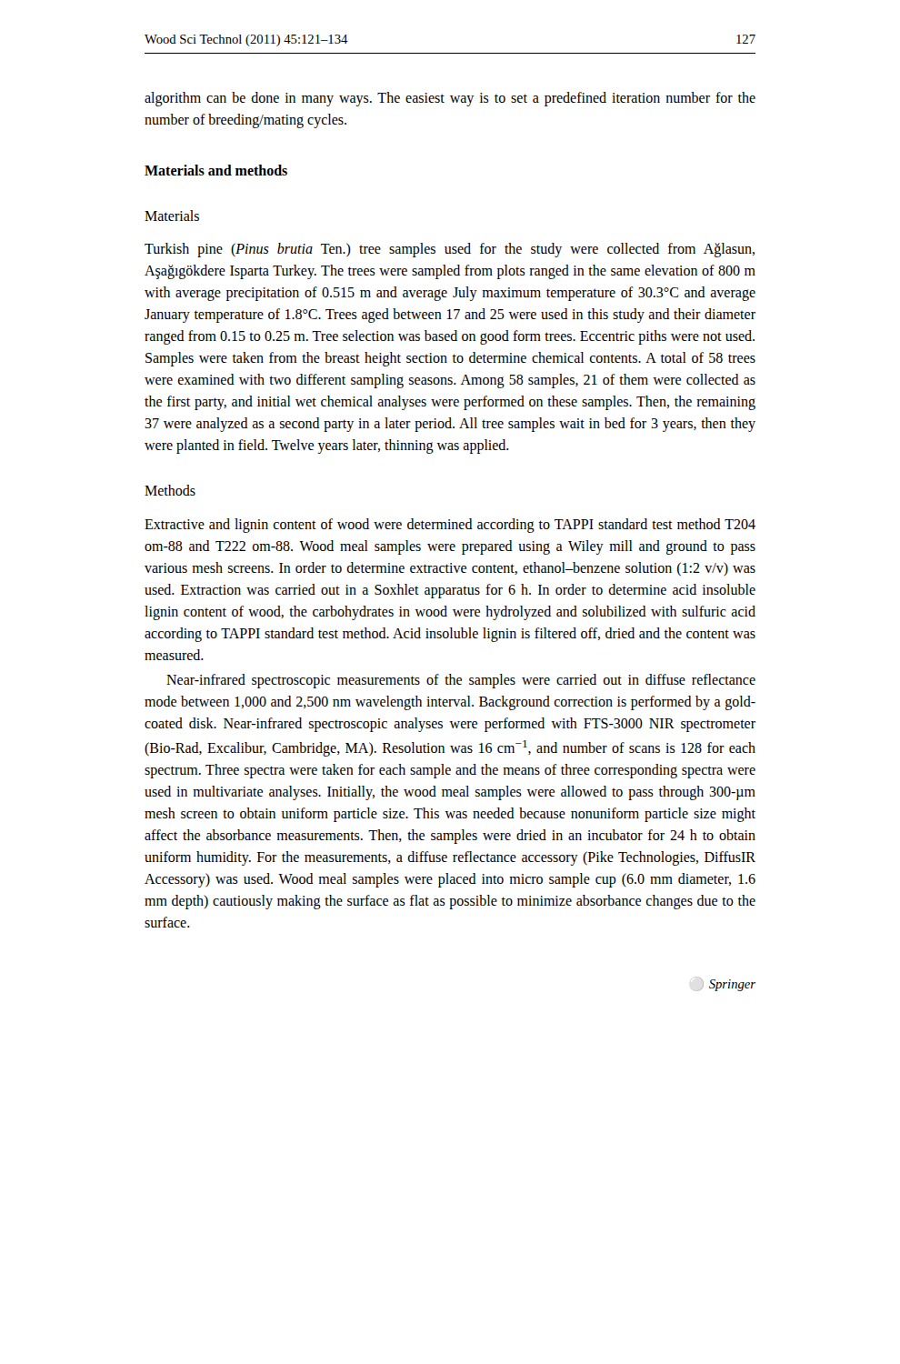Wood Sci Technol (2011) 45:121–134 127
algorithm can be done in many ways. The easiest way is to set a predefined iteration number for the number of breeding/mating cycles.
Materials and methods
Materials
Turkish pine (Pinus brutia Ten.) tree samples used for the study were collected from Ağlasun, Aşağıgökdere Isparta Turkey. The trees were sampled from plots ranged in the same elevation of 800 m with average precipitation of 0.515 m and average July maximum temperature of 30.3°C and average January temperature of 1.8°C. Trees aged between 17 and 25 were used in this study and their diameter ranged from 0.15 to 0.25 m. Tree selection was based on good form trees. Eccentric piths were not used. Samples were taken from the breast height section to determine chemical contents. A total of 58 trees were examined with two different sampling seasons. Among 58 samples, 21 of them were collected as the first party, and initial wet chemical analyses were performed on these samples. Then, the remaining 37 were analyzed as a second party in a later period. All tree samples wait in bed for 3 years, then they were planted in field. Twelve years later, thinning was applied.
Methods
Extractive and lignin content of wood were determined according to TAPPI standard test method T204 om-88 and T222 om-88. Wood meal samples were prepared using a Wiley mill and ground to pass various mesh screens. In order to determine extractive content, ethanol–benzene solution (1:2 v/v) was used. Extraction was carried out in a Soxhlet apparatus for 6 h. In order to determine acid insoluble lignin content of wood, the carbohydrates in wood were hydrolyzed and solubilized with sulfuric acid according to TAPPI standard test method. Acid insoluble lignin is filtered off, dried and the content was measured.
Near-infrared spectroscopic measurements of the samples were carried out in diffuse reflectance mode between 1,000 and 2,500 nm wavelength interval. Background correction is performed by a gold-coated disk. Near-infrared spectroscopic analyses were performed with FTS-3000 NIR spectrometer (Bio-Rad, Excalibur, Cambridge, MA). Resolution was 16 cm−1, and number of scans is 128 for each spectrum. Three spectra were taken for each sample and the means of three corresponding spectra were used in multivariate analyses. Initially, the wood meal samples were allowed to pass through 300-µm mesh screen to obtain uniform particle size. This was needed because nonuniform particle size might affect the absorbance measurements. Then, the samples were dried in an incubator for 24 h to obtain uniform humidity. For the measurements, a diffuse reflectance accessory (Pike Technologies, DiffusIR Accessory) was used. Wood meal samples were placed into micro sample cup (6.0 mm diameter, 1.6 mm depth) cautiously making the surface as flat as possible to minimize absorbance changes due to the surface.
⚪Springer